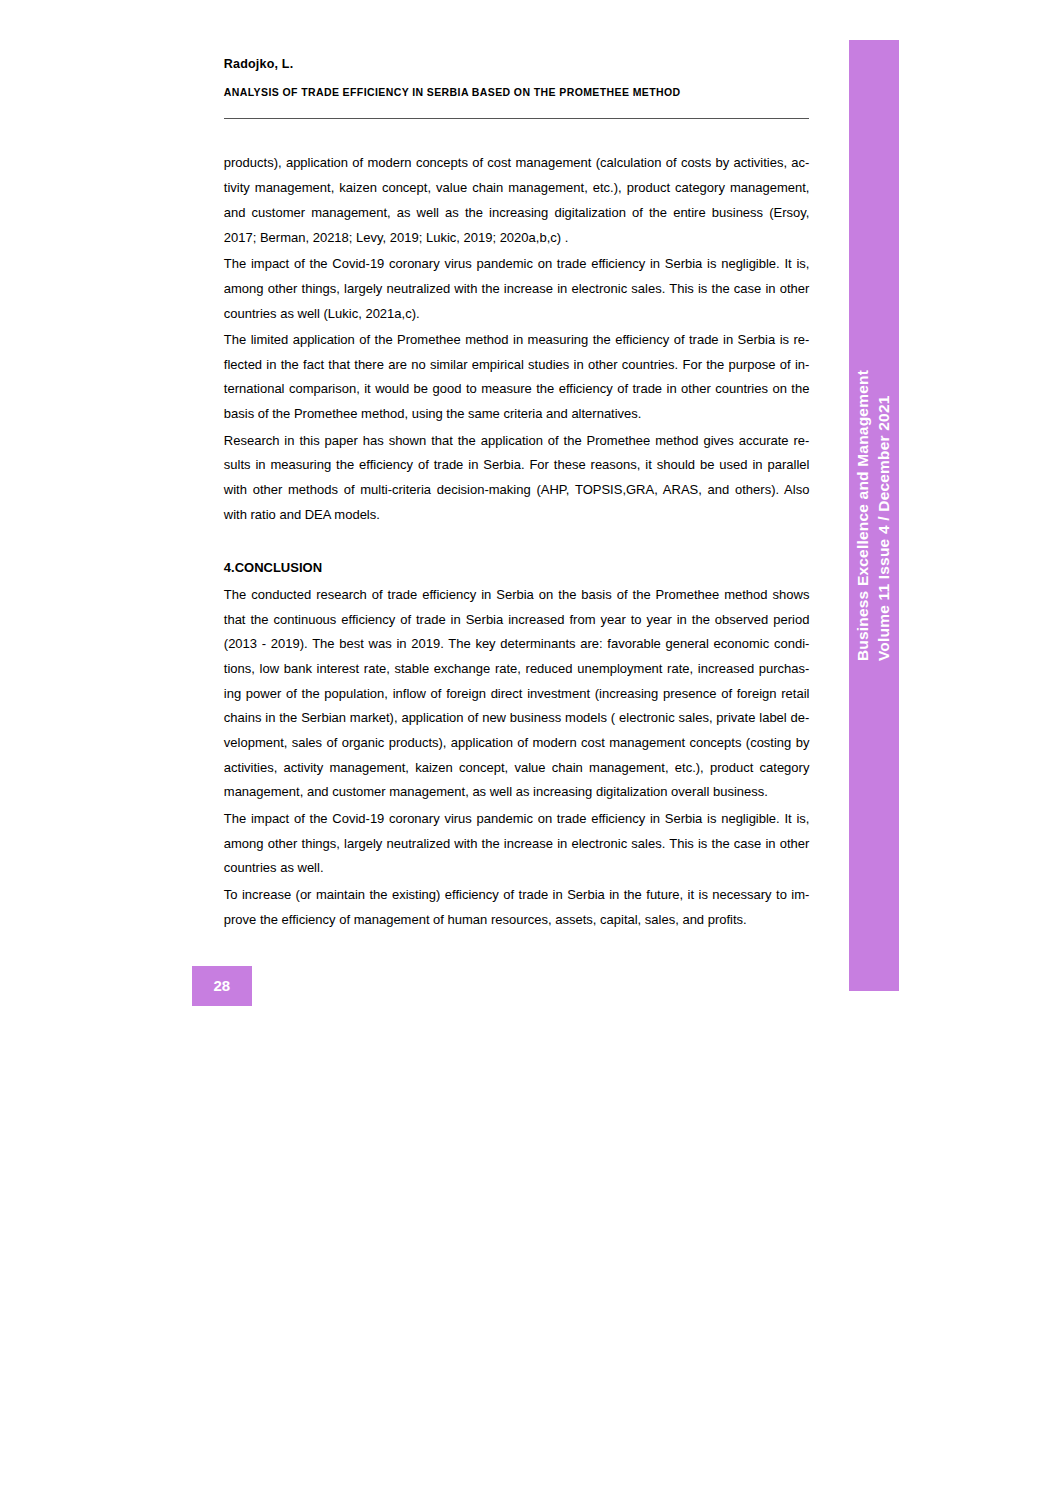Business Excellence and Management
Volume 11 Issue 4 / December 2021
Radojko, L.
ANALYSIS OF TRADE EFFICIENCY IN SERBIA BASED ON THE PROMETHEE METHOD
products), application of modern concepts of cost management (calculation of costs by activities, activity management, kaizen concept, value chain management, etc.), product category management, and customer management, as well as the increasing digitalization of the entire business (Ersoy, 2017; Berman, 20218; Levy, 2019; Lukic, 2019; 2020a,b,c) .
The impact of the Covid-19 coronary virus pandemic on trade efficiency in Serbia is negligible. It is, among other things, largely neutralized with the increase in electronic sales. This is the case in other countries as well (Lukic, 2021a,c).
The limited application of the Promethee method in measuring the efficiency of trade in Serbia is reflected in the fact that there are no similar empirical studies in other countries. For the purpose of international comparison, it would be good to measure the efficiency of trade in other countries on the basis of the Promethee method, using the same criteria and alternatives.
Research in this paper has shown that the application of the Promethee method gives accurate results in measuring the efficiency of trade in Serbia. For these reasons, it should be used in parallel with other methods of multi-criteria decision-making (AHP, TOPSIS,GRA, ARAS, and others). Also with ratio and DEA models.
4.CONCLUSION
The conducted research of trade efficiency in Serbia on the basis of the Promethee method shows that the continuous efficiency of trade in Serbia increased from year to year in the observed period (2013 - 2019). The best was in 2019. The key determinants are: favorable general economic conditions, low bank interest rate, stable exchange rate, reduced unemployment rate, increased purchasing power of the population, inflow of foreign direct investment (increasing presence of foreign retail chains in the Serbian market), application of new business models ( electronic sales, private label development, sales of organic products), application of modern cost management concepts (costing by activities, activity management, kaizen concept, value chain management, etc.), product category management, and customer management, as well as increasing digitalization overall business.
The impact of the Covid-19 coronary virus pandemic on trade efficiency in Serbia is negligible. It is, among other things, largely neutralized with the increase in electronic sales. This is the case in other countries as well.
To increase (or maintain the existing) efficiency of trade in Serbia in the future, it is necessary to improve the efficiency of management of human resources, assets, capital, sales, and profits.
28